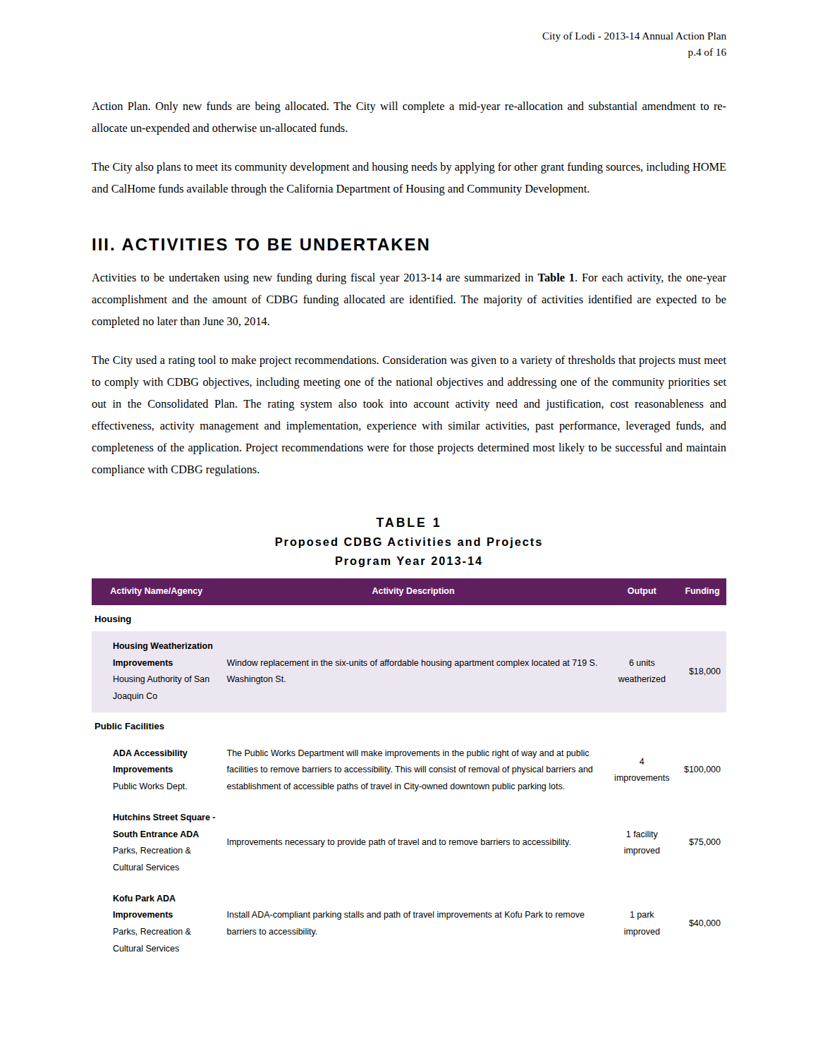City of Lodi - 2013-14 Annual Action Plan
p.4 of 16
Action Plan. Only new funds are being allocated. The City will complete a mid-year re-allocation and substantial amendment to re-allocate un-expended and otherwise un-allocated funds.
The City also plans to meet its community development and housing needs by applying for other grant funding sources, including HOME and CalHome funds available through the California Department of Housing and Community Development.
III. ACTIVITIES TO BE UNDERTAKEN
Activities to be undertaken using new funding during fiscal year 2013-14 are summarized in Table 1. For each activity, the one-year accomplishment and the amount of CDBG funding allocated are identified. The majority of activities identified are expected to be completed no later than June 30, 2014.
The City used a rating tool to make project recommendations. Consideration was given to a variety of thresholds that projects must meet to comply with CDBG objectives, including meeting one of the national objectives and addressing one of the community priorities set out in the Consolidated Plan. The rating system also took into account activity need and justification, cost reasonableness and effectiveness, activity management and implementation, experience with similar activities, past performance, leveraged funds, and completeness of the application. Project recommendations were for those projects determined most likely to be successful and maintain compliance with CDBG regulations.
TABLE 1
Proposed CDBG Activities and Projects
Program Year 2013-14
| Activity Name/Agency | Activity Description | Output | Funding |
| --- | --- | --- | --- |
| Housing |
| Housing Weatherization Improvements Housing Authority of San Joaquin Co | Window replacement in the six-units of affordable housing apartment complex located at 719 S. Washington St. | 6 units weatherized | $18,000 |
| Public Facilities |
| ADA Accessibility Improvements Public Works Dept. | The Public Works Department will make improvements in the public right of way and at public facilities to remove barriers to accessibility. This will consist of removal of physical barriers and establishment of accessible paths of travel in City-owned downtown public parking lots. | 4 improvements | $100,000 |
| Hutchins Street Square - South Entrance ADA Parks, Recreation & Cultural Services | Improvements necessary to provide path of travel and to remove barriers to accessibility. | 1 facility improved | $75,000 |
| Kofu Park ADA Improvements Parks, Recreation & Cultural Services | Install ADA-compliant parking stalls and path of travel improvements at Kofu Park to remove barriers to accessibility. | 1 park improved | $40,000 |